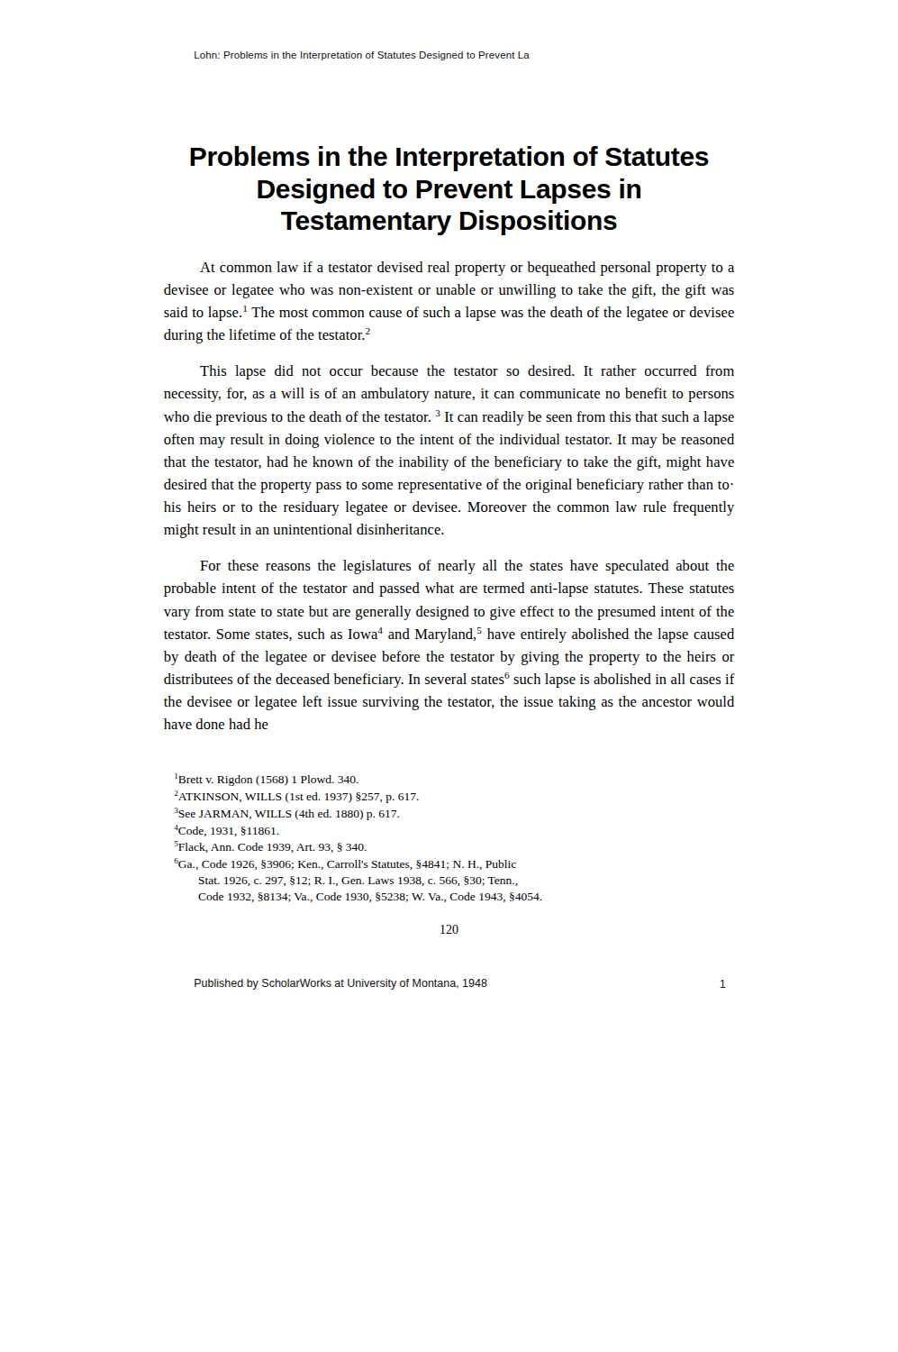Lohn: Problems in the Interpretation of Statutes Designed to Prevent La
Problems in the Interpretation of Statutes Designed to Prevent Lapses in Testamentary Dispositions
At common law if a testator devised real property or bequeathed personal property to a devisee or legatee who was non-existent or unable or unwilling to take the gift, the gift was said to lapse.1 The most common cause of such a lapse was the death of the legatee or devisee during the lifetime of the testator.2
This lapse did not occur because the testator so desired. It rather occurred from necessity, for, as a will is of an ambulatory nature, it can communicate no benefit to persons who die previous to the death of the testator. 3 It can readily be seen from this that such a lapse often may result in doing violence to the intent of the individual testator. It may be reasoned that the testator, had he known of the inability of the beneficiary to take the gift, might have desired that the property pass to some representative of the original beneficiary rather than to· his heirs or to the residuary legatee or devisee. Moreover the common law rule frequently might result in an unintentional disinheritance.
For these reasons the legislatures of nearly all the states have speculated about the probable intent of the testator and passed what are termed anti-lapse statutes. These statutes vary from state to state but are generally designed to give effect to the presumed intent of the testator. Some states, such as Iowa4 and Maryland,5 have entirely abolished the lapse caused by death of the legatee or devisee before the testator by giving the property to the heirs or distributees of the deceased beneficiary. In several states6 such lapse is abolished in all cases if the devisee or legatee left issue surviving the testator, the issue taking as the ancestor would have done had he
1Brett v. Rigdon (1568) 1 Plowd. 340.
2ATKINSON, WILLS (1st ed. 1937) §257, p. 617.
3See JARMAN, WILLS (4th ed. 1880) p. 617.
4Code, 1931, §11861.
5Flack, Ann. Code 1939, Art. 93, § 340.
6Ga., Code 1926, §3906; Ken., Carroll's Statutes, §4841; N. H., PublicStat. 1926, c. 297, §12; R. I., Gen. Laws 1938, c. 566, §30; Tenn., Code 1932, §8134; Va., Code 1930, §5238; W. Va., Code 1943, §4054.
120
Published by ScholarWorks at University of Montana, 1948
1